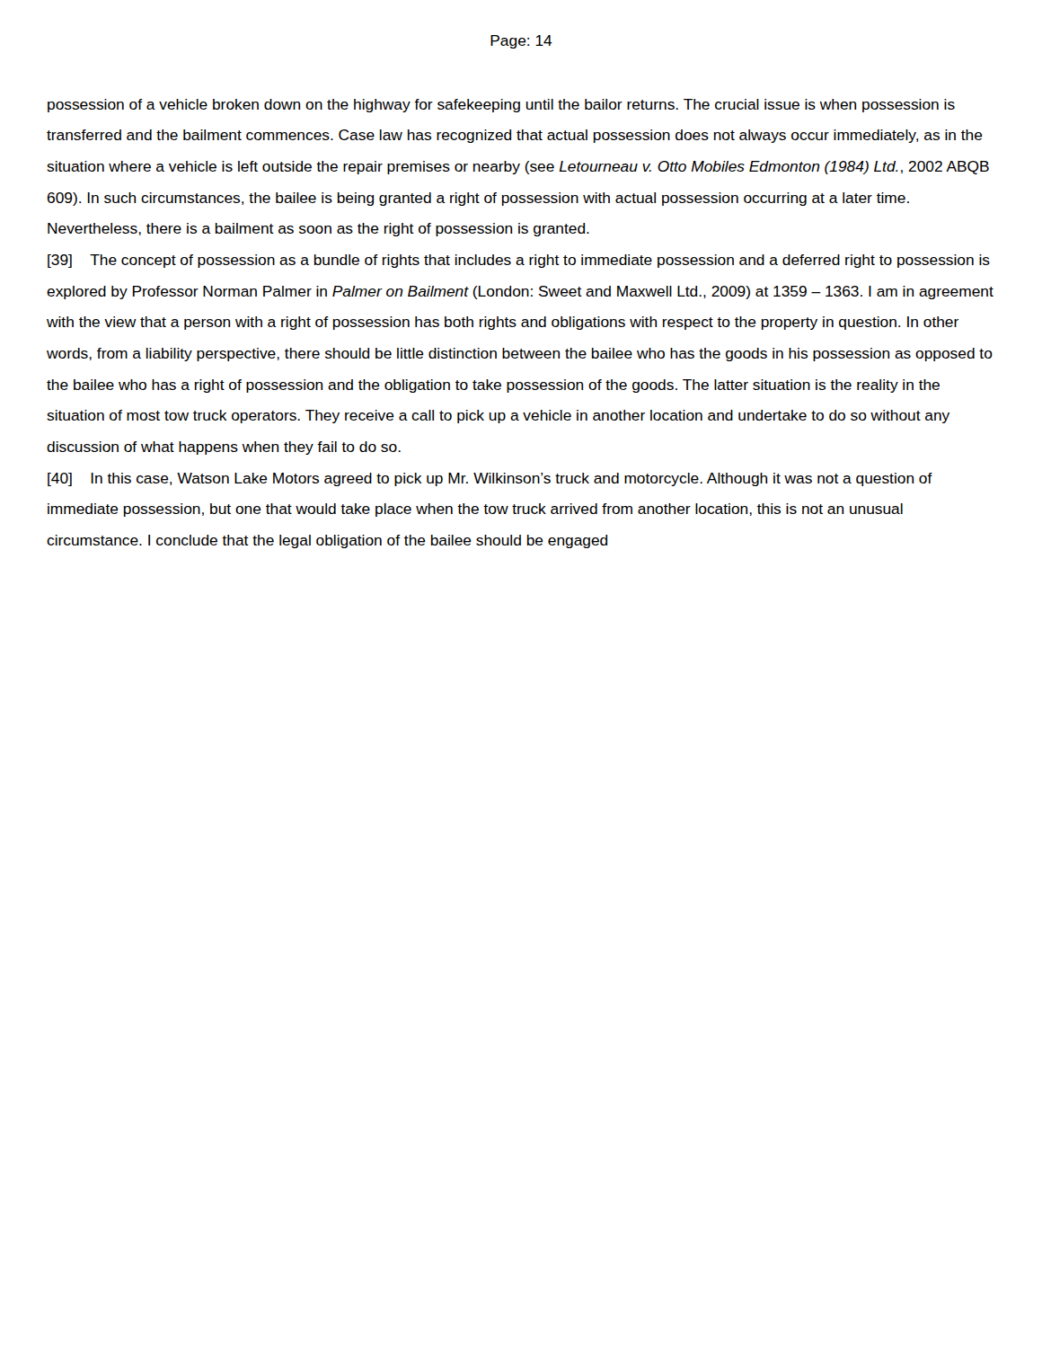Page: 14
possession of a vehicle broken down on the highway for safekeeping until the bailor returns. The crucial issue is when possession is transferred and the bailment commences. Case law has recognized that actual possession does not always occur immediately, as in the situation where a vehicle is left outside the repair premises or nearby (see Letourneau v. Otto Mobiles Edmonton (1984) Ltd., 2002 ABQB 609). In such circumstances, the bailee is being granted a right of possession with actual possession occurring at a later time. Nevertheless, there is a bailment as soon as the right of possession is granted.
[39] The concept of possession as a bundle of rights that includes a right to immediate possession and a deferred right to possession is explored by Professor Norman Palmer in Palmer on Bailment (London: Sweet and Maxwell Ltd., 2009) at 1359 – 1363. I am in agreement with the view that a person with a right of possession has both rights and obligations with respect to the property in question. In other words, from a liability perspective, there should be little distinction between the bailee who has the goods in his possession as opposed to the bailee who has a right of possession and the obligation to take possession of the goods. The latter situation is the reality in the situation of most tow truck operators. They receive a call to pick up a vehicle in another location and undertake to do so without any discussion of what happens when they fail to do so.
[40] In this case, Watson Lake Motors agreed to pick up Mr. Wilkinson’s truck and motorcycle. Although it was not a question of immediate possession, but one that would take place when the tow truck arrived from another location, this is not an unusual circumstance. I conclude that the legal obligation of the bailee should be engaged